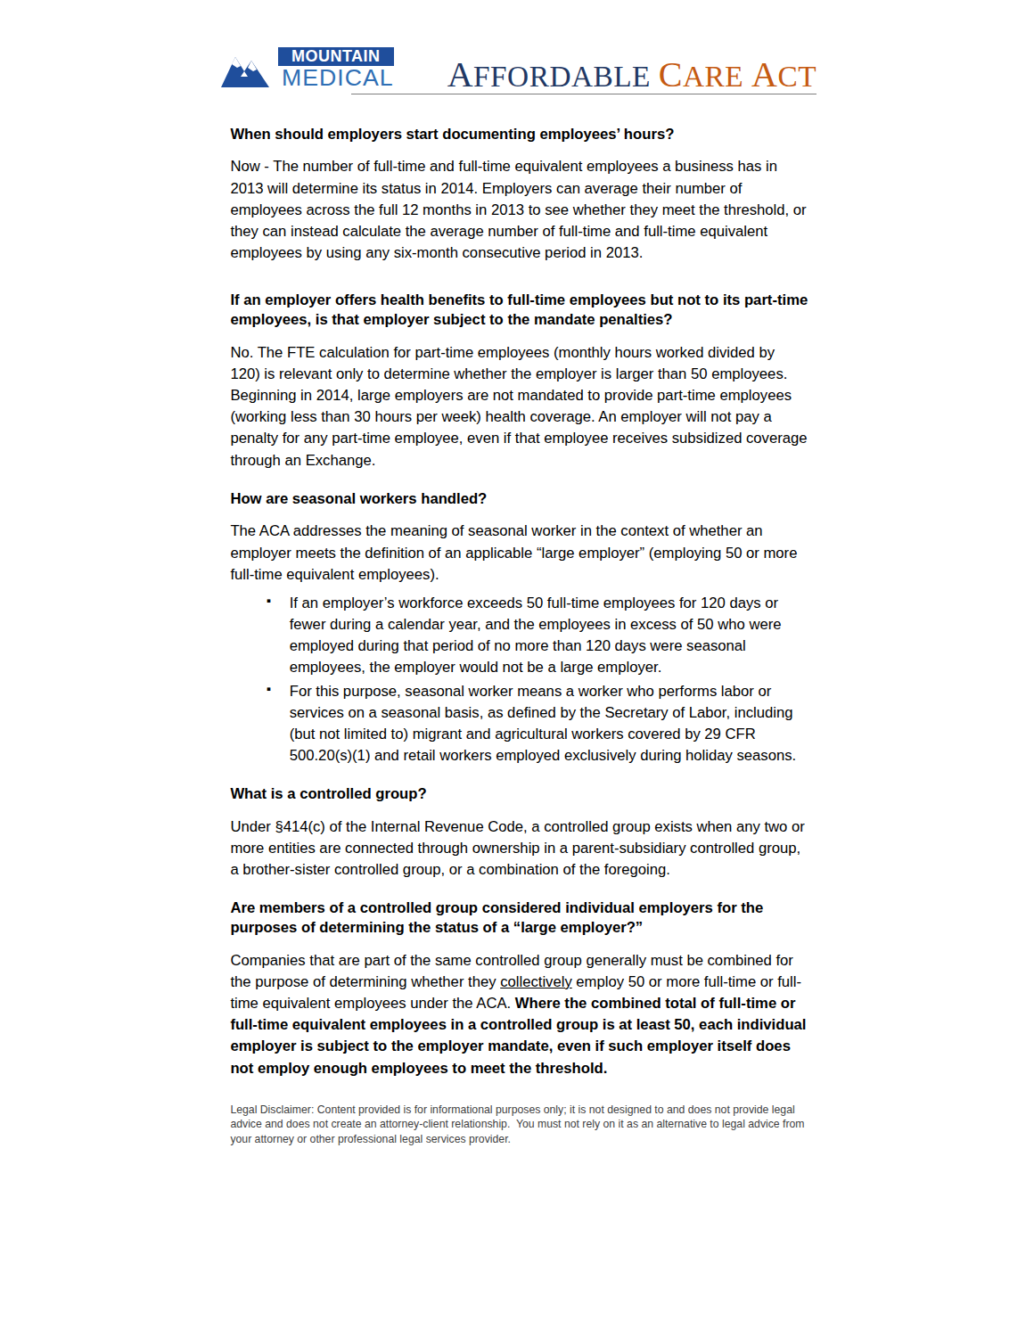MOUNTAIN MEDICAL
AFFORDABLE CARE ACT
When should employers start documenting employees’ hours?
Now - The number of full-time and full-time equivalent employees a business has in 2013 will determine its status in 2014. Employers can average their number of employees across the full 12 months in 2013 to see whether they meet the threshold, or they can instead calculate the average number of full-time and full-time equivalent employees by using any six-month consecutive period in 2013.
If an employer offers health benefits to full-time employees but not to its part-time employees, is that employer subject to the mandate penalties?
No. The FTE calculation for part-time employees (monthly hours worked divided by 120) is relevant only to determine whether the employer is larger than 50 employees. Beginning in 2014, large employers are not mandated to provide part-time employees (working less than 30 hours per week) health coverage. An employer will not pay a penalty for any part-time employee, even if that employee receives subsidized coverage through an Exchange.
How are seasonal workers handled?
The ACA addresses the meaning of seasonal worker in the context of whether an employer meets the definition of an applicable “large employer” (employing 50 or more full-time equivalent employees).
If an employer’s workforce exceeds 50 full-time employees for 120 days or fewer during a calendar year, and the employees in excess of 50 who were employed during that period of no more than 120 days were seasonal employees, the employer would not be a large employer.
For this purpose, seasonal worker means a worker who performs labor or services on a seasonal basis, as defined by the Secretary of Labor, including (but not limited to) migrant and agricultural workers covered by 29 CFR 500.20(s)(1) and retail workers employed exclusively during holiday seasons.
What is a controlled group?
Under §414(c) of the Internal Revenue Code, a controlled group exists when any two or more entities are connected through ownership in a parent-subsidiary controlled group, a brother-sister controlled group, or a combination of the foregoing.
Are members of a controlled group considered individual employers for the purposes of determining the status of a “large employer?”
Companies that are part of the same controlled group generally must be combined for the purpose of determining whether they collectively employ 50 or more full-time or full-time equivalent employees under the ACA. Where the combined total of full-time or full-time equivalent employees in a controlled group is at least 50, each individual employer is subject to the employer mandate, even if such employer itself does not employ enough employees to meet the threshold.
Legal Disclaimer: Content provided is for informational purposes only; it is not designed to and does not provide legal advice and does not create an attorney-client relationship. You must not rely on it as an alternative to legal advice from your attorney or other professional legal services provider.